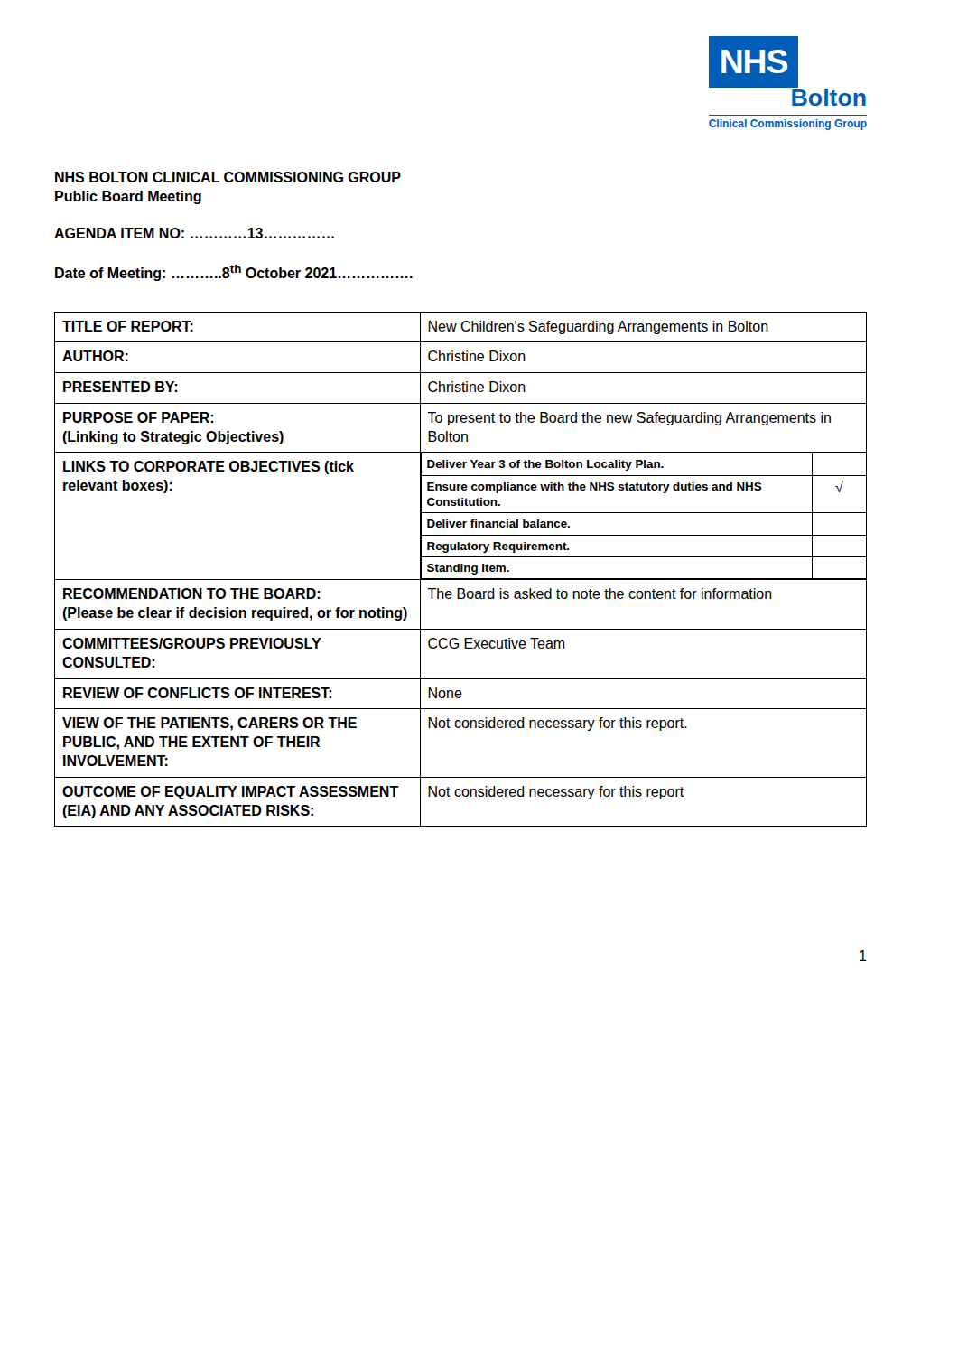NHS Bolton Clinical Commissioning Group
NHS BOLTON CLINICAL COMMISSIONING GROUP
Public Board Meeting
AGENDA ITEM NO: …………13……………
Date of Meeting: ………..8th October 2021…………….
| TITLE OF REPORT: | New Children's Safeguarding Arrangements in Bolton |
| AUTHOR: | Christine Dixon |
| PRESENTED BY: | Christine Dixon |
| PURPOSE OF PAPER: (Linking to Strategic Objectives) | To present to the Board the new Safeguarding Arrangements in Bolton |
| LINKS TO CORPORATE OBJECTIVES (tick relevant boxes): | / Deliver Year 3 of the Bolton Locality Plan. / / / Ensure compliance with the NHS statutory duties and NHS Constitution. / √ / / Deliver financial balance. / / / Regulatory Requirement. / / / Standing Item. / / |
| RECOMMENDATION TO THE BOARD: (Please be clear if decision required, or for noting) | The Board is asked to note the content for information |
| COMMITTEES/GROUPS PREVIOUSLY CONSULTED: | CCG Executive Team |
| REVIEW OF CONFLICTS OF INTEREST: | None |
| VIEW OF THE PATIENTS, CARERS OR THE PUBLIC, AND THE EXTENT OF THEIR INVOLVEMENT: | Not considered necessary for this report. |
| OUTCOME OF EQUALITY IMPACT ASSESSMENT (EIA) AND ANY ASSOCIATED RISKS: | Not considered necessary for this report |
1